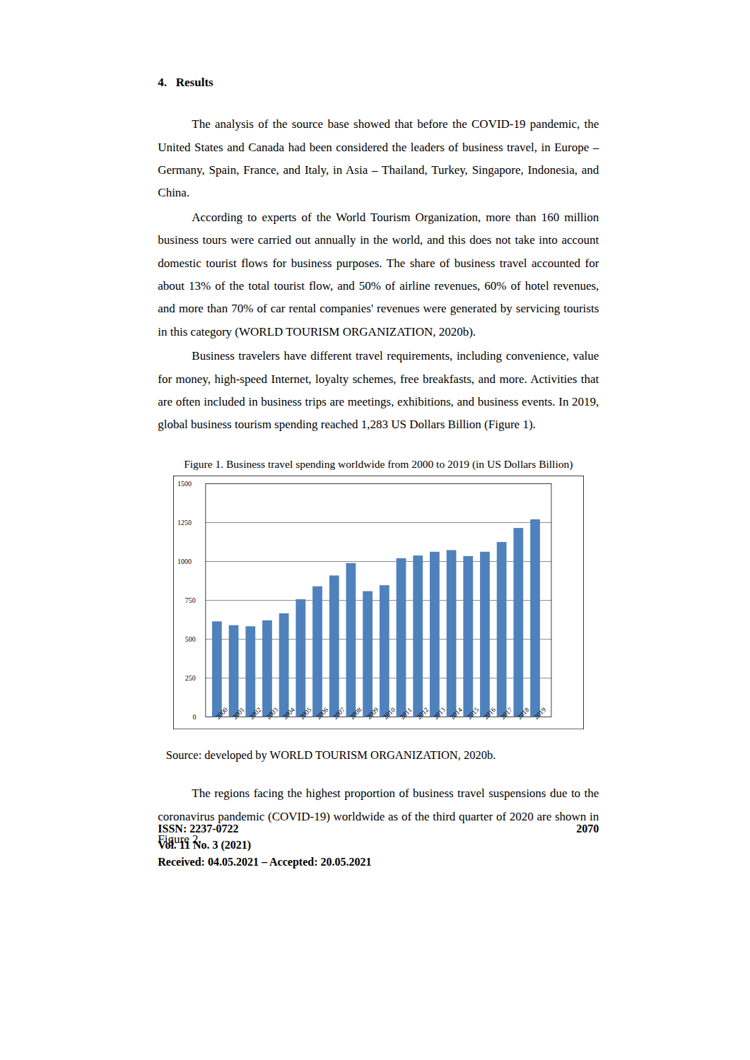4. Results
The analysis of the source base showed that before the COVID-19 pandemic, the United States and Canada had been considered the leaders of business travel, in Europe – Germany, Spain, France, and Italy, in Asia – Thailand, Turkey, Singapore, Indonesia, and China.
According to experts of the World Tourism Organization, more than 160 million business tours were carried out annually in the world, and this does not take into account domestic tourist flows for business purposes. The share of business travel accounted for about 13% of the total tourist flow, and 50% of airline revenues, 60% of hotel revenues, and more than 70% of car rental companies' revenues were generated by servicing tourists in this category (WORLD TOURISM ORGANIZATION, 2020b).
Business travelers have different travel requirements, including convenience, value for money, high-speed Internet, loyalty schemes, free breakfasts, and more. Activities that are often included in business trips are meetings, exhibitions, and business events. In 2019, global business tourism spending reached 1,283 US Dollars Billion (Figure 1).
Figure 1. Business travel spending worldwide from 2000 to 2019 (in US Dollars Billion)
1500 1250 1000 750 500 250 0 2000 2001 2002 2003 2004 2005 2006 2007 2008 2009 2010 2011 2012 2013 2014 2015 2016 2017 2018 2019
Source: developed by WORLD TOURISM ORGANIZATION, 2020b.
The regions facing the highest proportion of business travel suspensions due to the coronavirus pandemic (COVID-19) worldwide as of the third quarter of 2020 are shown in Figure 2.
ISSN: 2237-0722
Vol. 11 No. 3 (2021)
Received: 04.05.2021 – Accepted: 20.05.2021
2070